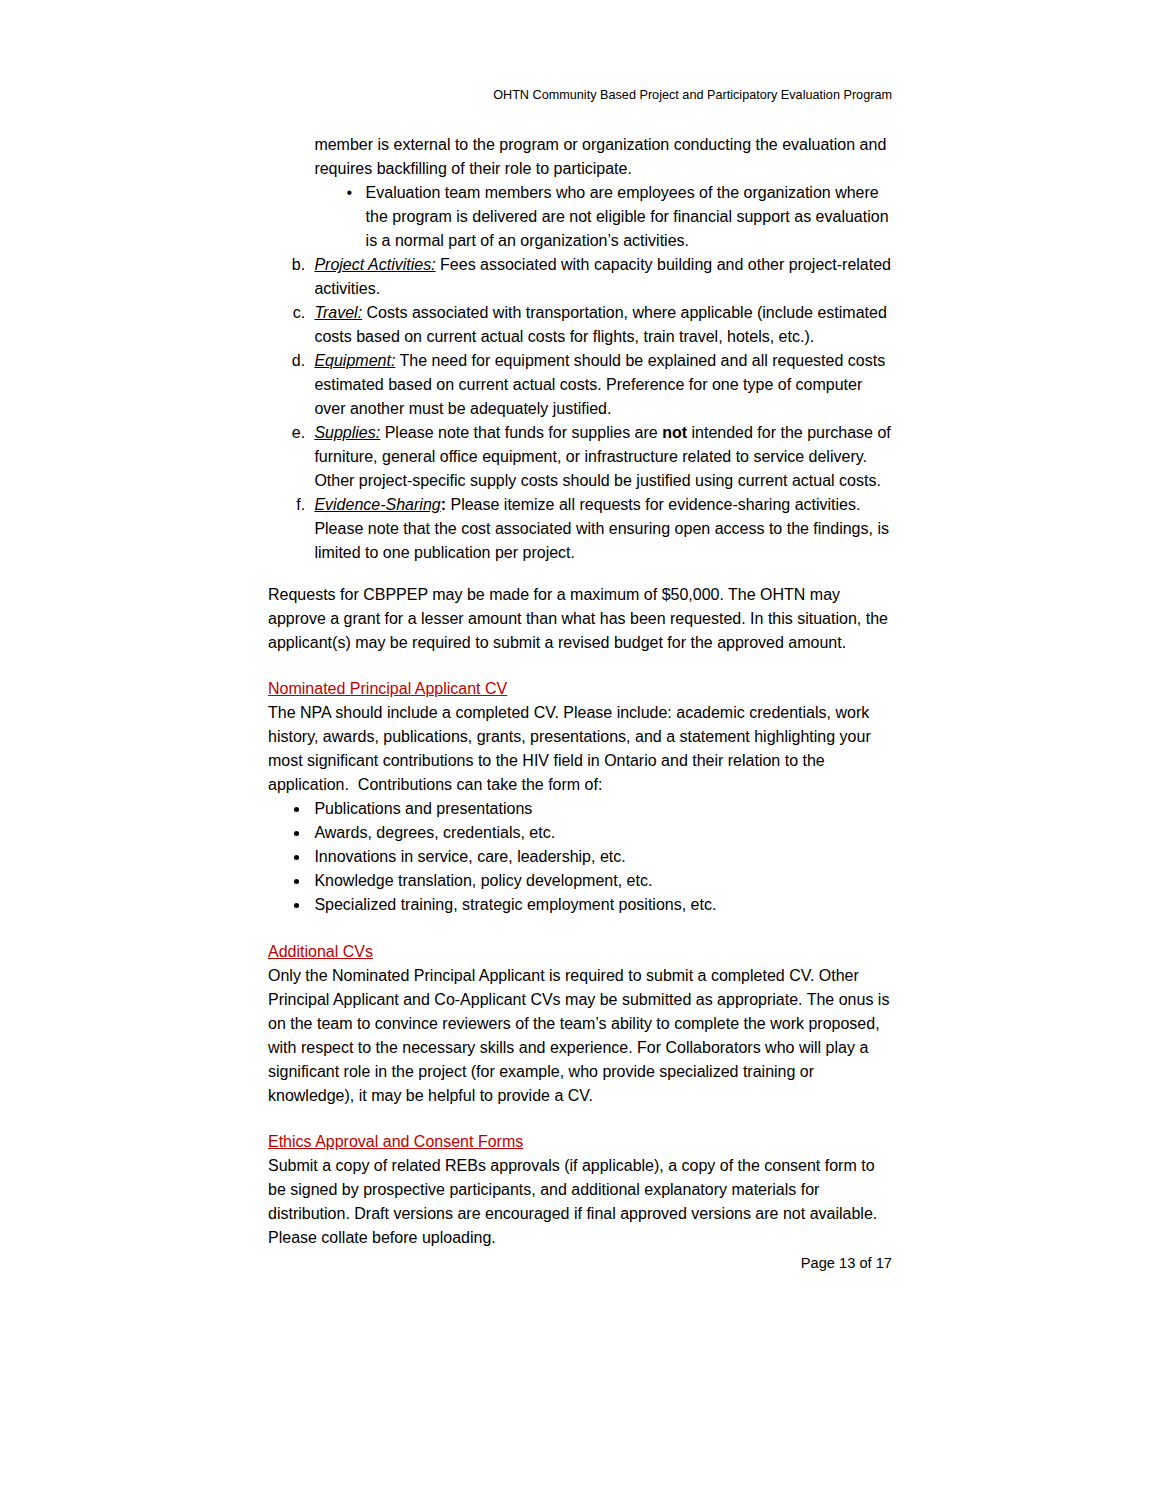OHTN Community Based Project and Participatory Evaluation Program
member is external to the program or organization conducting the evaluation and requires backfilling of their role to participate.
Evaluation team members who are employees of the organization where the program is delivered are not eligible for financial support as evaluation is a normal part of an organization’s activities.
Project Activities: Fees associated with capacity building and other project-related activities.
Travel: Costs associated with transportation, where applicable (include estimated costs based on current actual costs for flights, train travel, hotels, etc.).
Equipment: The need for equipment should be explained and all requested costs estimated based on current actual costs. Preference for one type of computer over another must be adequately justified.
Supplies: Please note that funds for supplies are not intended for the purchase of furniture, general office equipment, or infrastructure related to service delivery. Other project-specific supply costs should be justified using current actual costs.
Evidence-Sharing: Please itemize all requests for evidence-sharing activities. Please note that the cost associated with ensuring open access to the findings, is limited to one publication per project.
Requests for CBPPEP may be made for a maximum of $50,000. The OHTN may approve a grant for a lesser amount than what has been requested. In this situation, the applicant(s) may be required to submit a revised budget for the approved amount.
Nominated Principal Applicant CV
The NPA should include a completed CV. Please include: academic credentials, work history, awards, publications, grants, presentations, and a statement highlighting your most significant contributions to the HIV field in Ontario and their relation to the application. Contributions can take the form of:
Publications and presentations
Awards, degrees, credentials, etc.
Innovations in service, care, leadership, etc.
Knowledge translation, policy development, etc.
Specialized training, strategic employment positions, etc.
Additional CVs
Only the Nominated Principal Applicant is required to submit a completed CV. Other Principal Applicant and Co-Applicant CVs may be submitted as appropriate. The onus is on the team to convince reviewers of the team’s ability to complete the work proposed, with respect to the necessary skills and experience. For Collaborators who will play a significant role in the project (for example, who provide specialized training or knowledge), it may be helpful to provide a CV.
Ethics Approval and Consent Forms
Submit a copy of related REBs approvals (if applicable), a copy of the consent form to be signed by prospective participants, and additional explanatory materials for distribution. Draft versions are encouraged if final approved versions are not available. Please collate before uploading.
Page 13 of 17